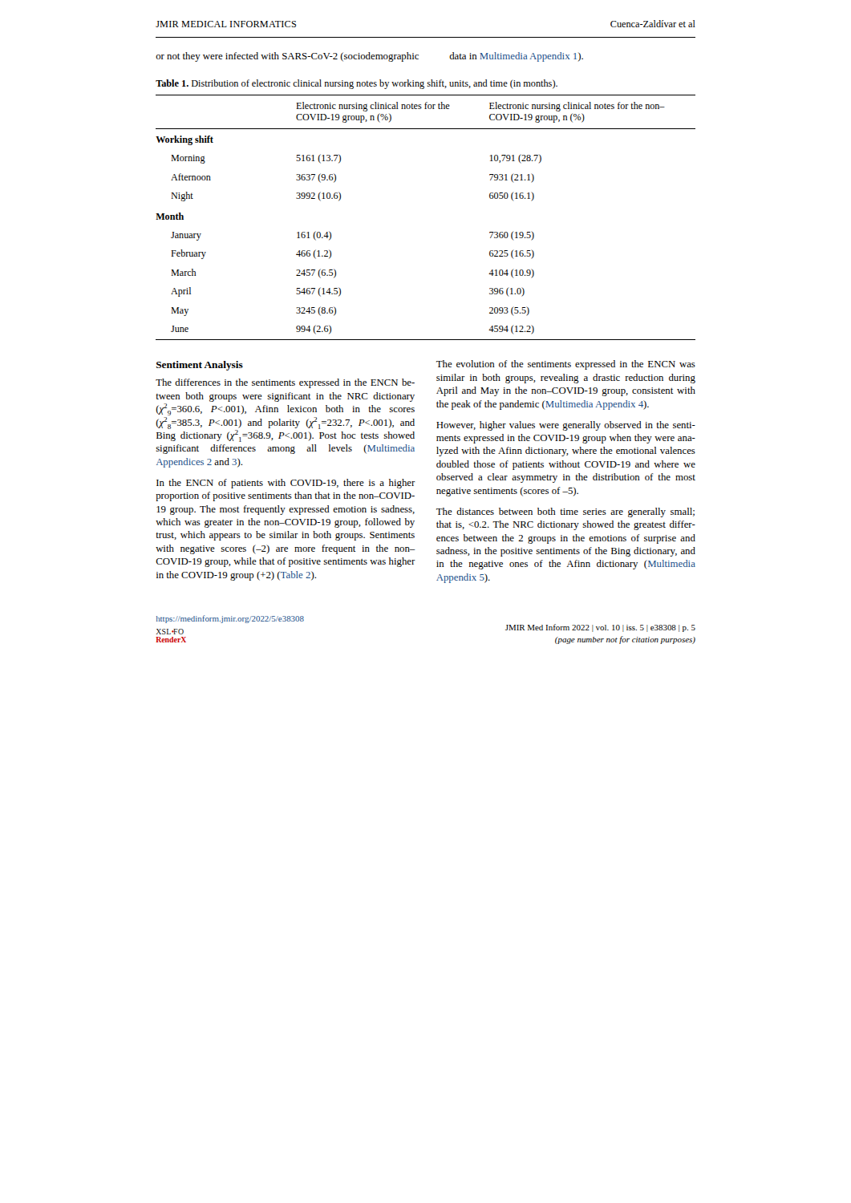JMIR MEDICAL INFORMATICS
Cuenca-Zaldívar et al
or not they were infected with SARS-CoV-2 (sociodemographic data in Multimedia Appendix 1).
Table 1. Distribution of electronic clinical nursing notes by working shift, units, and time (in months).
| | Electronic nursing clinical notes for the COVID-19 group, n (%) | Electronic nursing clinical notes for the non–COVID-19 group, n (%) |
| --- | --- | --- |
| Working shift |
| Morning | 5161 (13.7) | 10,791 (28.7) |
| Afternoon | 3637 (9.6) | 7931 (21.1) |
| Night | 3992 (10.6) | 6050 (16.1) |
| Month |
| January | 161 (0.4) | 7360 (19.5) |
| February | 466 (1.2) | 6225 (16.5) |
| March | 2457 (6.5) | 4104 (10.9) |
| April | 5467 (14.5) | 396 (1.0) |
| May | 3245 (8.6) | 2093 (5.5) |
| June | 994 (2.6) | 4594 (12.2) |
Sentiment Analysis
The differences in the sentiments expressed in the ENCN between both groups were significant in the NRC dictionary (χ29=360.6, P<.001), Afinn lexicon both in the scores (χ28=385.3, P<.001) and polarity (χ21=232.7, P<.001), and Bing dictionary (χ21=368.9, P<.001). Post hoc tests showed significant differences among all levels (Multimedia Appendices 2 and 3).
In the ENCN of patients with COVID-19, there is a higher proportion of positive sentiments than that in the non–COVID-19 group. The most frequently expressed emotion is sadness, which was greater in the non–COVID-19 group, followed by trust, which appears to be similar in both groups. Sentiments with negative scores (–2) are more frequent in the non–COVID-19 group, while that of positive sentiments was higher in the COVID-19 group (+2) (Table 2).
The evolution of the sentiments expressed in the ENCN was similar in both groups, revealing a drastic reduction during April and May in the non–COVID-19 group, consistent with the peak of the pandemic (Multimedia Appendix 4).
However, higher values were generally observed in the sentiments expressed in the COVID-19 group when they were analyzed with the Afinn dictionary, where the emotional valences doubled those of patients without COVID-19 and where we observed a clear asymmetry in the distribution of the most negative sentiments (scores of –5).
The distances between both time series are generally small; that is, <0.2. The NRC dictionary showed the greatest differences between the 2 groups in the emotions of surprise and sadness, in the positive sentiments of the Bing dictionary, and in the negative ones of the Afinn dictionary (Multimedia Appendix 5).
https://medinform.jmir.org/2022/5/e38308
XSL•FO
RenderX
JMIR Med Inform 2022 | vol. 10 | iss. 5 | e38308 | p. 5
(page number not for citation purposes)